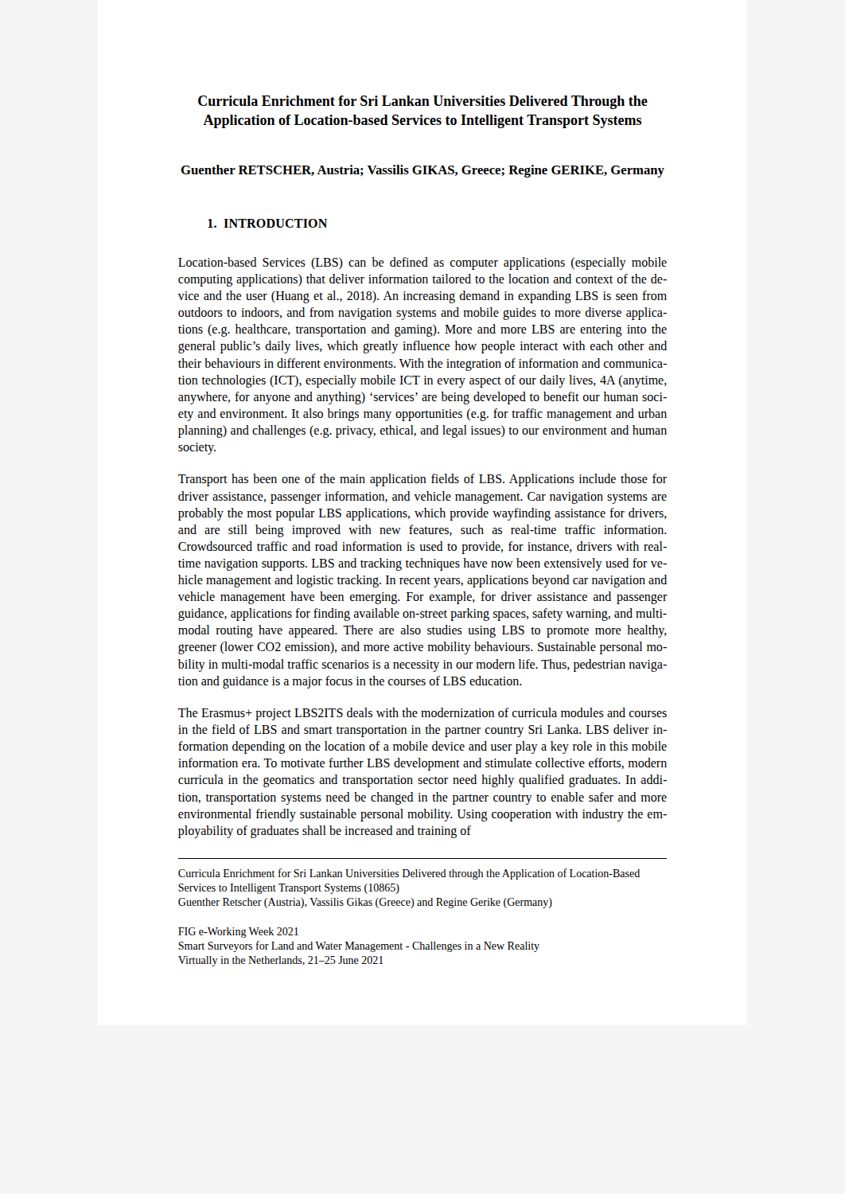Curricula Enrichment for Sri Lankan Universities Delivered Through the Application of Location-based Services to Intelligent Transport Systems
Guenther RETSCHER, Austria; Vassilis GIKAS, Greece; Regine GERIKE, Germany
1. Introduction
Location-based Services (LBS) can be defined as computer applications (especially mobile computing applications) that deliver information tailored to the location and context of the device and the user (Huang et al., 2018). An increasing demand in expanding LBS is seen from outdoors to indoors, and from navigation systems and mobile guides to more diverse applications (e.g. healthcare, transportation and gaming). More and more LBS are entering into the general public’s daily lives, which greatly influence how people interact with each other and their behaviours in different environments. With the integration of information and communication technologies (ICT), especially mobile ICT in every aspect of our daily lives, 4A (anytime, anywhere, for anyone and anything) ‘services’ are being developed to benefit our human society and environment. It also brings many opportunities (e.g. for traffic management and urban planning) and challenges (e.g. privacy, ethical, and legal issues) to our environment and human society.
Transport has been one of the main application fields of LBS. Applications include those for driver assistance, passenger information, and vehicle management. Car navigation systems are probably the most popular LBS applications, which provide wayfinding assistance for drivers, and are still being improved with new features, such as real-time traffic information. Crowdsourced traffic and road information is used to provide, for instance, drivers with real-time navigation supports. LBS and tracking techniques have now been extensively used for vehicle management and logistic tracking. In recent years, applications beyond car navigation and vehicle management have been emerging. For example, for driver assistance and passenger guidance, applications for finding available on-street parking spaces, safety warning, and multi-modal routing have appeared. There are also studies using LBS to promote more healthy, greener (lower CO2 emission), and more active mobility behaviours. Sustainable personal mobility in multi-modal traffic scenarios is a necessity in our modern life. Thus, pedestrian navigation and guidance is a major focus in the courses of LBS education.
The Erasmus+ project LBS2ITS deals with the modernization of curricula modules and courses in the field of LBS and smart transportation in the partner country Sri Lanka. LBS deliver information depending on the location of a mobile device and user play a key role in this mobile information era. To motivate further LBS development and stimulate collective efforts, modern curricula in the geomatics and transportation sector need highly qualified graduates. In addition, transportation systems need be changed in the partner country to enable safer and more environmental friendly sustainable personal mobility. Using cooperation with industry the employability of graduates shall be increased and training of
Curricula Enrichment for Sri Lankan Universities Delivered through the Application of Location-Based Services to Intelligent Transport Systems (10865)
Guenther Retscher (Austria), Vassilis Gikas (Greece) and Regine Gerike (Germany)
FIG e-Working Week 2021
Smart Surveyors for Land and Water Management - Challenges in a New Reality
Virtually in the Netherlands, 21–25 June 2021